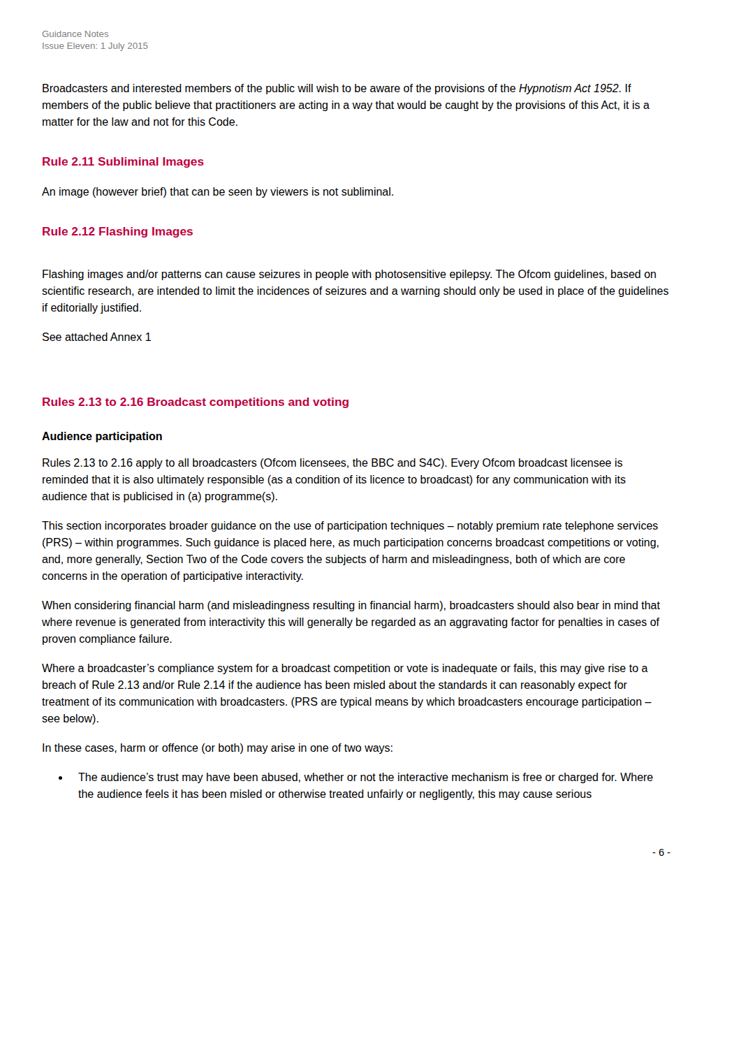Guidance Notes
Issue Eleven: 1 July 2015
Broadcasters and interested members of the public will wish to be aware of the provisions of the Hypnotism Act 1952. If members of the public believe that practitioners are acting in a way that would be caught by the provisions of this Act, it is a matter for the law and not for this Code.
Rule 2.11 Subliminal Images
An image (however brief) that can be seen by viewers is not subliminal.
Rule 2.12 Flashing Images
Flashing images and/or patterns can cause seizures in people with photosensitive epilepsy. The Ofcom guidelines, based on scientific research, are intended to limit the incidences of seizures and a warning should only be used in place of the guidelines if editorially justified.
See attached Annex 1
Rules 2.13 to 2.16 Broadcast competitions and voting
Audience participation
Rules 2.13 to 2.16 apply to all broadcasters (Ofcom licensees, the BBC and S4C). Every Ofcom broadcast licensee is reminded that it is also ultimately responsible (as a condition of its licence to broadcast) for any communication with its audience that is publicised in (a) programme(s).
This section incorporates broader guidance on the use of participation techniques – notably premium rate telephone services (PRS) – within programmes. Such guidance is placed here, as much participation concerns broadcast competitions or voting, and, more generally, Section Two of the Code covers the subjects of harm and misleadingness, both of which are core concerns in the operation of participative interactivity.
When considering financial harm (and misleadingness resulting in financial harm), broadcasters should also bear in mind that where revenue is generated from interactivity this will generally be regarded as an aggravating factor for penalties in cases of proven compliance failure.
Where a broadcaster’s compliance system for a broadcast competition or vote is inadequate or fails, this may give rise to a breach of Rule 2.13 and/or Rule 2.14 if the audience has been misled about the standards it can reasonably expect for treatment of its communication with broadcasters. (PRS are typical means by which broadcasters encourage participation – see below).
In these cases, harm or offence (or both) may arise in one of two ways:
The audience’s trust may have been abused, whether or not the interactive mechanism is free or charged for. Where the audience feels it has been misled or otherwise treated unfairly or negligently, this may cause serious
- 6 -